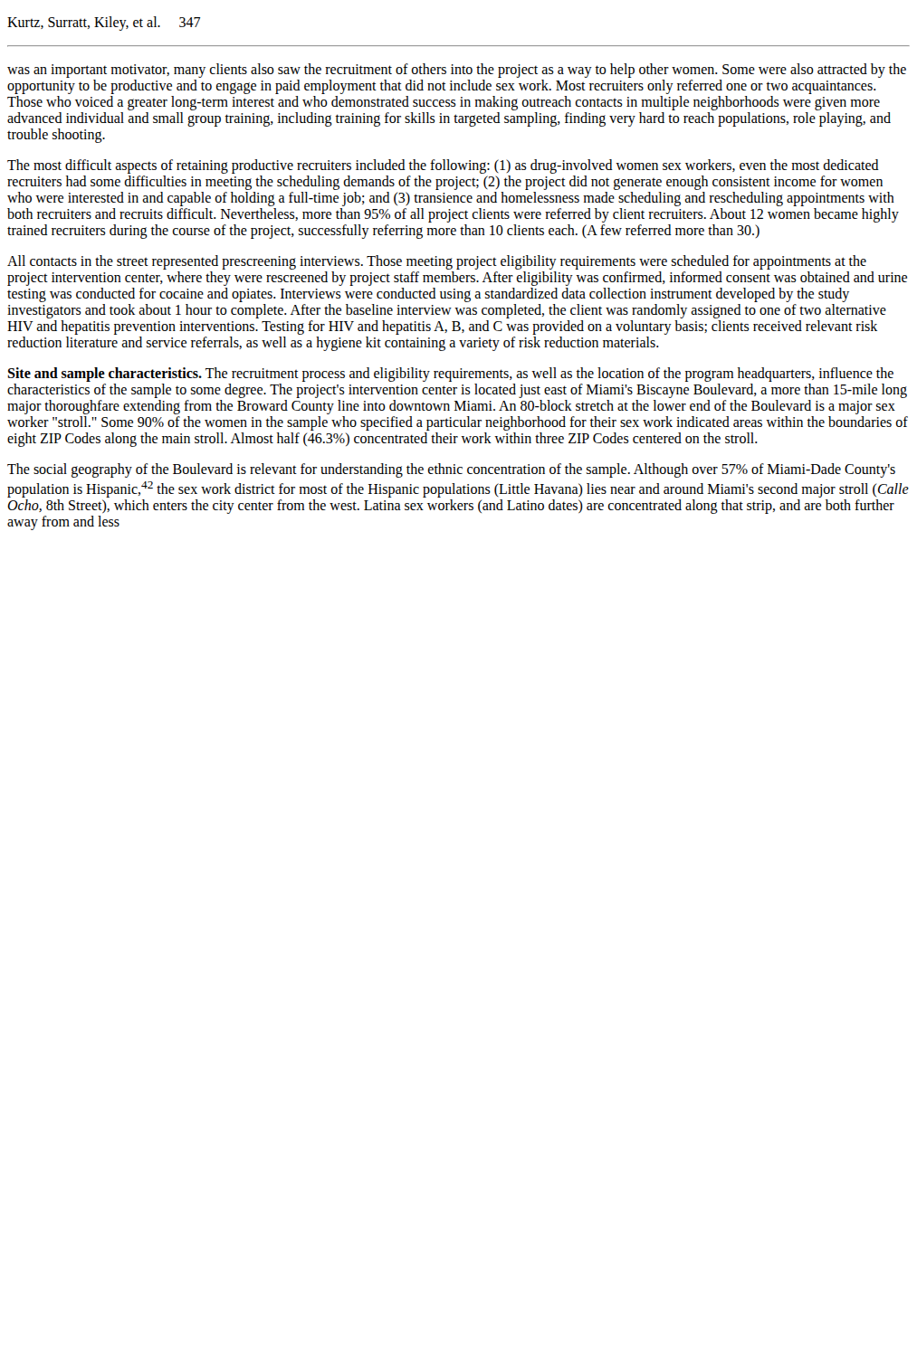Kurtz, Surratt, Kiley, et al. 347
was an important motivator, many clients also saw the recruitment of others into the project as a way to help other women. Some were also attracted by the opportunity to be productive and to engage in paid employment that did not include sex work. Most recruiters only referred one or two acquaintances. Those who voiced a greater long-term interest and who demonstrated success in making outreach contacts in multiple neighborhoods were given more advanced individual and small group training, including training for skills in targeted sampling, finding very hard to reach populations, role playing, and trouble shooting.
The most difficult aspects of retaining productive recruiters included the following: (1) as drug-involved women sex workers, even the most dedicated recruiters had some difficulties in meeting the scheduling demands of the project; (2) the project did not generate enough consistent income for women who were interested in and capable of holding a full-time job; and (3) transience and homelessness made scheduling and rescheduling appointments with both recruiters and recruits difficult. Nevertheless, more than 95% of all project clients were referred by client recruiters. About 12 women became highly trained recruiters during the course of the project, successfully referring more than 10 clients each. (A few referred more than 30.)
All contacts in the street represented prescreening interviews. Those meeting project eligibility requirements were scheduled for appointments at the project intervention center, where they were rescreened by project staff members. After eligibility was confirmed, informed consent was obtained and urine testing was conducted for cocaine and opiates. Interviews were conducted using a standardized data collection instrument developed by the study investigators and took about 1 hour to complete. After the baseline interview was completed, the client was randomly assigned to one of two alternative HIV and hepatitis prevention interventions. Testing for HIV and hepatitis A, B, and C was provided on a voluntary basis; clients received relevant risk reduction literature and service referrals, as well as a hygiene kit containing a variety of risk reduction materials.
Site and sample characteristics. The recruitment process and eligibility requirements, as well as the location of the program headquarters, influence the characteristics of the sample to some degree. The project's intervention center is located just east of Miami's Biscayne Boulevard, a more than 15-mile long major thoroughfare extending from the Broward County line into downtown Miami. An 80-block stretch at the lower end of the Boulevard is a major sex worker "stroll." Some 90% of the women in the sample who specified a particular neighborhood for their sex work indicated areas within the boundaries of eight ZIP Codes along the main stroll. Almost half (46.3%) concentrated their work within three ZIP Codes centered on the stroll.
The social geography of the Boulevard is relevant for understanding the ethnic concentration of the sample. Although over 57% of Miami-Dade County's population is Hispanic,42 the sex work district for most of the Hispanic populations (Little Havana) lies near and around Miami's second major stroll (Calle Ocho, 8th Street), which enters the city center from the west. Latina sex workers (and Latino dates) are concentrated along that strip, and are both further away from and less